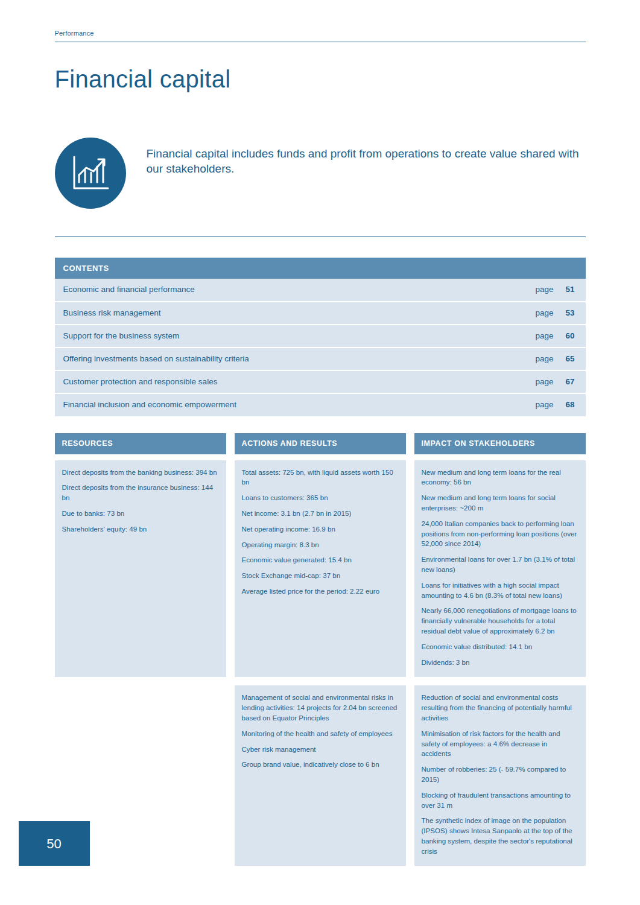Performance
Financial capital
Financial capital includes funds and profit from operations to create value shared with our stakeholders.
CONTENTS
| Economic and financial performance | page | 51 |
| Business risk management | page | 53 |
| Support for the business system | page | 60 |
| Offering investments based on sustainability criteria | page | 65 |
| Customer protection and responsible sales | page | 67 |
| Financial inclusion and economic empowerment | page | 68 |
RESOURCES
ACTIONS AND RESULTS
IMPACT ON STAKEHOLDERS
Direct deposits from the banking business: 394 bn
Direct deposits from the insurance business: 144 bn
Due to banks: 73 bn
Shareholders' equity: 49 bn
Total assets: 725 bn, with liquid assets worth 150 bn
Loans to customers: 365 bn
Net income: 3.1 bn (2.7 bn in 2015)
Net operating income: 16.9 bn
Operating margin: 8.3 bn
Economic value generated: 15.4 bn
Stock Exchange mid-cap: 37 bn
Average listed price for the period: 2.22 euro
New medium and long term loans for the real economy: 56 bn
New medium and long term loans for social enterprises: ~200 m
24,000 Italian companies back to performing loan positions from non-performing loan positions (over 52,000 since 2014)
Environmental loans for over 1.7 bn (3.1% of total new loans)
Loans for initiatives with a high social impact amounting to 4.6 bn (8.3% of total new loans)
Nearly 66,000 renegotiations of mortgage loans to financially vulnerable households for a total residual debt value of approximately 6.2 bn
Economic value distributed: 14.1 bn
Dividends: 3 bn
Management of social and environmental risks in lending activities: 14 projects for 2.04 bn screened based on Equator Principles
Monitoring of the health and safety of employees
Cyber risk management
Group brand value, indicatively close to 6 bn
Reduction of social and environmental costs resulting from the financing of potentially harmful activities
Minimisation of risk factors for the health and safety of employees: a 4.6% decrease in accidents
Number of robberies: 25 (- 59.7% compared to 2015)
Blocking of fraudulent transactions amounting to over 31 m
The synthetic index of image on the population (IPSOS) shows Intesa Sanpaolo at the top of the banking system, despite the sector's reputational crisis
50